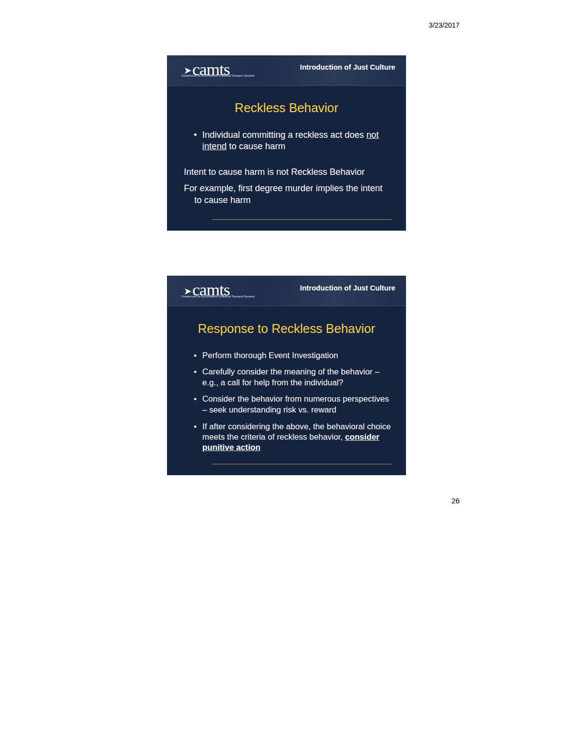3/23/2017
➤camts
Commission on Accreditation of Medical Transport Systems
Introduction of Just Culture
Reckless Behavior
Individual committing a reckless act does not intend to cause harm
Intent to cause harm is not Reckless Behavior
For example, first degree murder implies the intent to cause harm
➤camts
Commission on Accreditation of Medical Transport Systems
Introduction of Just Culture
Response to Reckless Behavior
Perform thorough Event Investigation
Carefully consider the meaning of the behavior – e.g., a call for help from the individual?
Consider the behavior from numerous perspectives – seek understanding risk vs. reward
If after considering the above, the behavioral choice meets the criteria of reckless behavior, consider punitive action
26